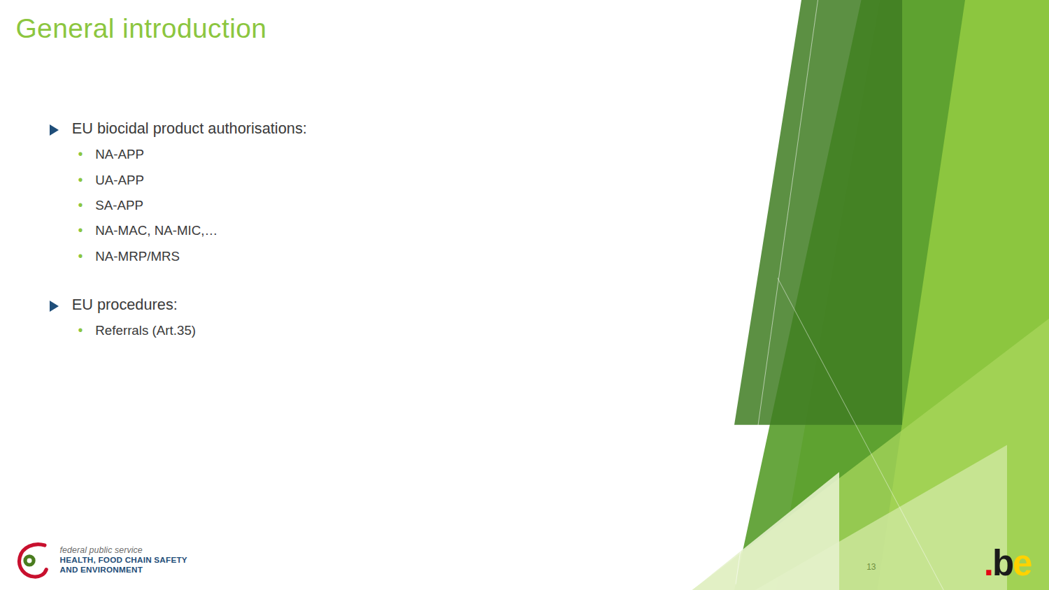General introduction
EU biocidal product authorisations:
NA-APP
UA-APP
SA-APP
NA-MAC, NA-MIC,…
NA-MRP/MRS
EU procedures:
Referrals (Art.35)
federal public service
HEALTH, FOOD CHAIN SAFETY
AND ENVIRONMENT
13
. be